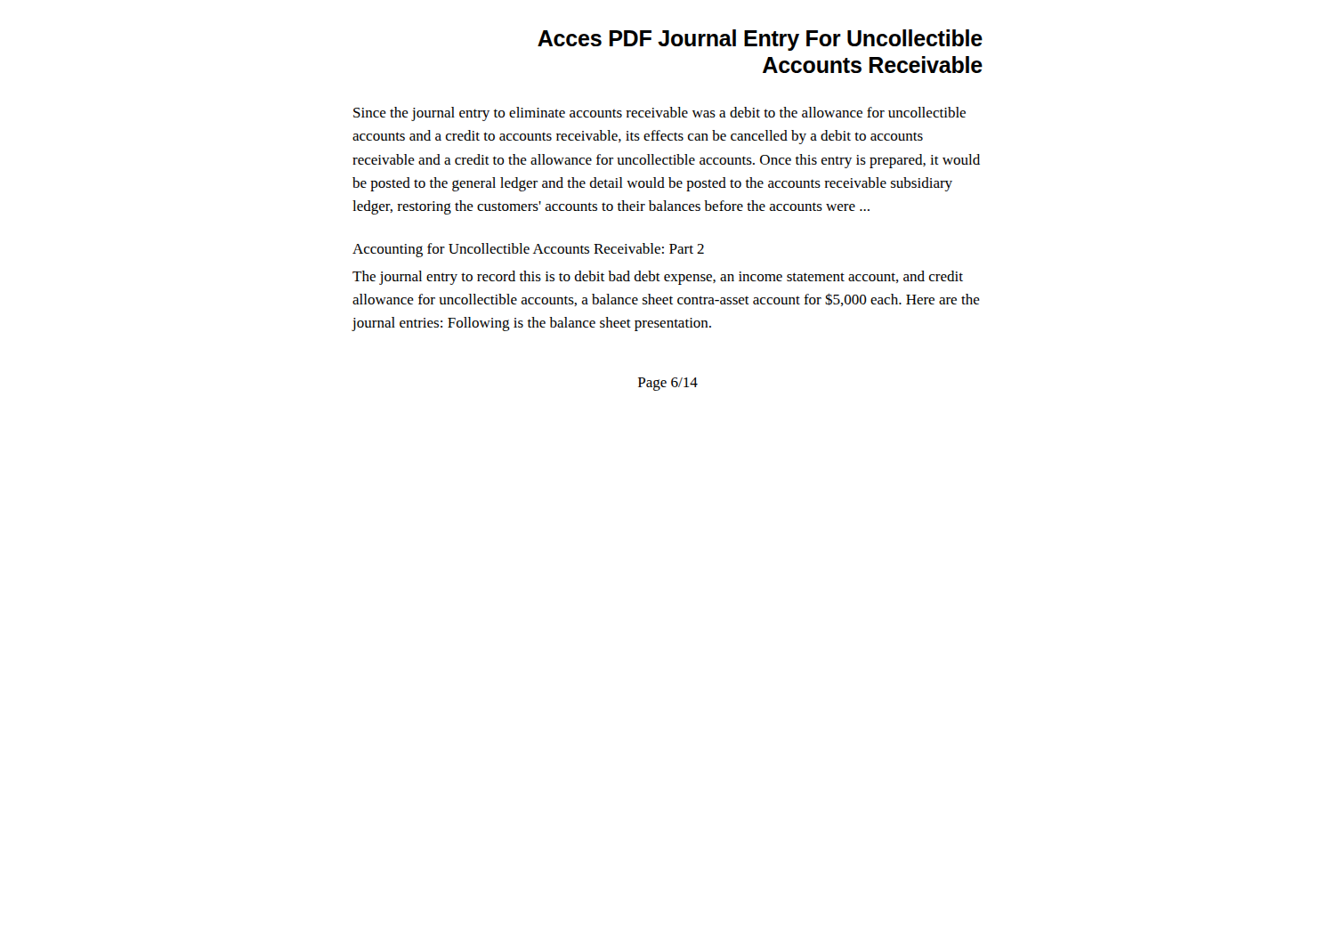Acces PDF Journal Entry For Uncollectible
Accounts Receivable
Since the journal entry to eliminate accounts receivable was a debit to the allowance for uncollectible accounts and a credit to accounts receivable, its effects can be cancelled by a debit to accounts receivable and a credit to the allowance for uncollectible accounts. Once this entry is prepared, it would be posted to the general ledger and the detail would be posted to the accounts receivable subsidiary ledger, restoring the customers' accounts to their balances before the accounts were ...
Accounting for Uncollectible Accounts Receivable: Part 2
The journal entry to record this is to debit bad debt expense, an income statement account, and credit allowance for uncollectible accounts, a balance sheet contra-asset account for $5,000 each. Here are the journal entries: Following is the balance sheet presentation.
Page 6/14